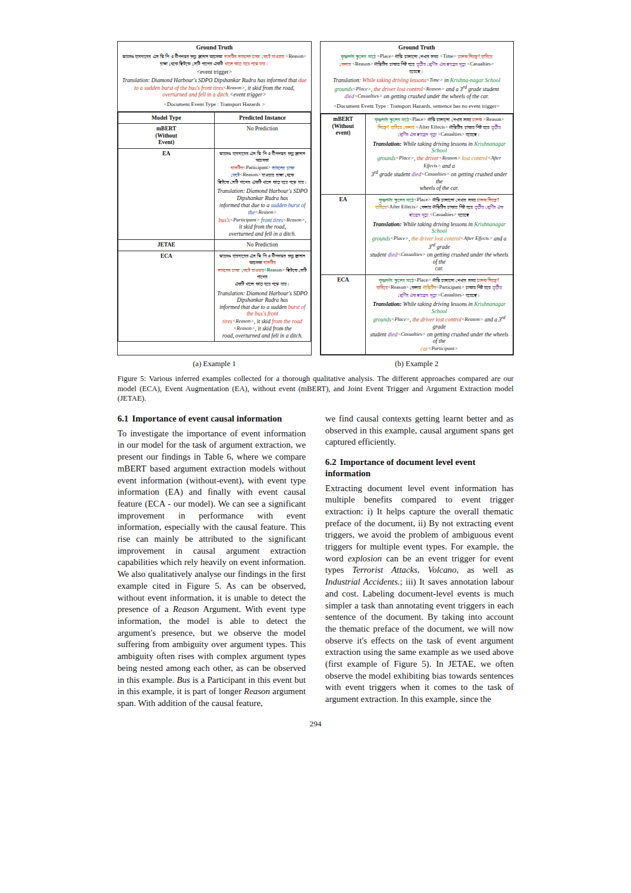Ground Truth
ডায়মণ্ড হারবারের এস ডি পি ও দীপশঙ্কর রুদ্র জানান আচমকা বাসটির সামনের চাকা ফেটে যাওয়ায় <Reason> রাস্তা থেকে ছিটকে সেটি পাশের একটি খালে কাত হয়ে পড়ে যায়।
<event trigger>
Translation: Diamond Harbour's SDPO Dipshankar Rudra has informed that due to a sudden burst of the bus's front tires<Reason>, it skid from the road, overturned and fell in a ditch.<event trigger>
<Document Event Type : Transport Hazards >
| Model Type | Predicted Instance |
| --- | --- |
| mBERT (Without Event) | No Prediction |
| EA | ডায়মণ্ড হারবারের এস ডি পি ও দীপশঙ্কর রুদ্র জানান আচমকা বাসটির <Participant> সামনের চাকা ফেটে <Reason> যাওয়ায় রাস্তা থেকে ছিটকে সেটি পাশের একটি খালে কাত হয়ে পড়ে যায়। Translation: Diamond Harbour's SDPO Dipshankar Rudra has informed that due to a sudden burst of the <Reason> bus's <Participant> front tires <Reason> , it skid from the road, overturned and fell in a ditch. |
| JETAE | No Prediction |
| ECA | ডায়মণ্ড হারবারের এস ডি পি ও দীপশঙ্কর রুদ্র জানান আচমকা বাসটির সামনের চাকা ফেটে যাওয়ায় <Reason> ছিটকে সেটি পাশের একটি খালে কাত হয়ে পড়ে যায়। Translation: Diamond Harbour's SDPO Dipshankar Rudra has informed that due to a sudden burst of the bus's front tires <Reason> , it skid from the road <Reason> , it skid from the road, overturned and fell in a ditch. |
Ground Truth
কৃষ্ণনগর স্কুলের মাঠে <Place> গাড়ি চালানো শেখার সময় <Time> চালক নিয়ন্ত্রণ হারিয়ে
ফেলায় <Reason> গাড়িটির চাকায় পিষ্ট হয়ে তৃতীয় শ্রেণির এক ছাত্রের মৃত্যু <Casualties>
হয়েছে।
Translation: While taking driving lessons<Time> in Krishna-nagar School
grounds<Place>, the driver lost control<Reason> and a 3rd grade student
died<Casualties> on getting crushed under the wheels of the car.
<Document Event Type : Transport Hazards, sentence has no event trigger>
| mBERT (Without event) | কৃষ্ণনগর স্কুলের মাঠে <Place> গাড়ি চালানো শেখার সময় চালক <Reason> নিয়ন্ত্রণ হারিয়ে ফেলায় <After Effects> গাড়িটির চাকায় পিষ্ট হয়ে তৃতীয় শ্রেণির এক ছাত্রের মৃত্যু <Casualties> হয়েছে। Translation: While taking driving lessons in Krishnanagar School grounds <Place> , the driver <Reason> lost control <After Effects> and a 3 rd grade student died <Casualties> on getting crushed under the wheels of the car. |
| EA | কৃষ্ণনগর স্কুলের মাঠে <Place> গাড়ি চালানো শেখার সময় চালক নিয়ন্ত্রণ হারিয়ে <After Effects> ফেলায় গাড়িটির চাকায় পিষ্ট হয়ে তৃতীয় শ্রেণির এক ছাত্রের মৃত্যু <Casualties> হয়েছে Translation: While taking driving lessons in Krishnanagar School grounds <Place> , the driver lost control <After Effects> and a 3 rd grade student died <Casualties> on getting crushed under the wheels of the car. |
| ECA | কৃষ্ণনগর স্কুলের মাঠে <Place> গাড়ি চালানো শেখার সময় চালক নিয়ন্ত্রণ হারিয়ে <Reason> ফেলায় গাড়িটির <Participant> চাকায় পিষ্ট হয়ে তৃতীয় শ্রেণির এক ছাত্রের মৃত্যু <Casualties> হয়েছে। Translation: While taking driving lessons in Krishnanagar School grounds <Place> , the driver lost control <Reason> and a 3 rd grade student died <Casualties> on getting crushed under the wheels of the car <Participant> |
(a) Example 1
(b) Example 2
Figure 5: Various inferred examples collected for a thorough qualitative analysis. The different approaches compared are our model (ECA), Event Augmentation (EA), without event (mBERT), and Joint Event Trigger and Argument Extraction model (JETAE).
6.1 Importance of event causal information
To investigate the importance of event information in our model for the task of argument extraction, we present our findings in Table 6, where we compare mBERT based argument extraction models without event information (without-event), with event type information (EA) and finally with event causal feature (ECA - our model). We can see a significant improvement in performance with event information, especially with the causal feature. This rise can mainly be attributed to the significant improvement in causal argument extraction capabilities which rely heavily on event information. We also qualitatively analyse our findings in the first example cited in Figure 5. As can be observed, without event information, it is unable to detect the presence of a Reason Argument. With event type information, the model is able to detect the argument's presence, but we observe the model suffering from ambiguity over argument types. This ambiguity often rises with complex argument types being nested among each other, as can be observed in this example. Bus is a Participant in this event but in this example, it is part of longer Reason argument span. With addition of the causal feature,
we find causal contexts getting learnt better and as observed in this example, causal argument spans get captured efficiently.
6.2 Importance of document level event information
Extracting document level event information has multiple benefits compared to event trigger extraction: i) It helps capture the overall thematic preface of the document, ii) By not extracting event triggers, we avoid the problem of ambiguous event triggers for multiple event types. For example, the word explosion can be an event trigger for event types Terrorist Attacks, Volcano, as well as Industrial Accidents.; iii) It saves annotation labour and cost. Labeling document-level events is much simpler a task than annotating event triggers in each sentence of the document. By taking into account the thematic preface of the document, we will now observe it's effects on the task of event argument extraction using the same example as we used above (first example of Figure 5). In JETAE, we often observe the model exhibiting bias towards sentences with event triggers when it comes to the task of argument extraction. In this example, since the
294